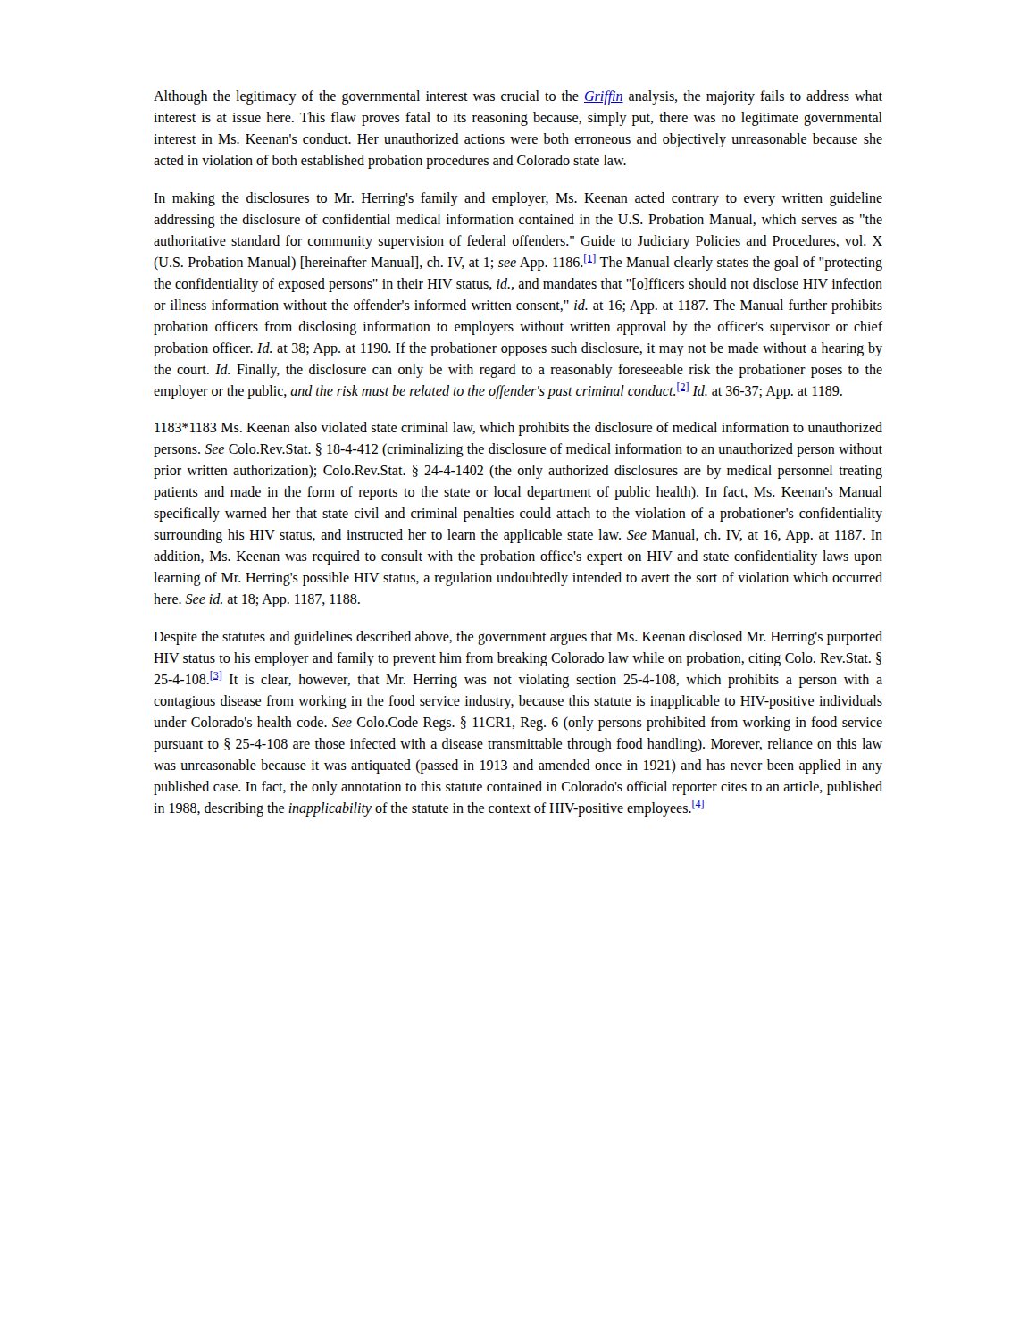Although the legitimacy of the governmental interest was crucial to the Griffin analysis, the majority fails to address what interest is at issue here. This flaw proves fatal to its reasoning because, simply put, there was no legitimate governmental interest in Ms. Keenan's conduct. Her unauthorized actions were both erroneous and objectively unreasonable because she acted in violation of both established probation procedures and Colorado state law.
In making the disclosures to Mr. Herring's family and employer, Ms. Keenan acted contrary to every written guideline addressing the disclosure of confidential medical information contained in the U.S. Probation Manual, which serves as "the authoritative standard for community supervision of federal offenders." Guide to Judiciary Policies and Procedures, vol. X (U.S. Probation Manual) [hereinafter Manual], ch. IV, at 1; see App. 1186.[1] The Manual clearly states the goal of "protecting the confidentiality of exposed persons" in their HIV status, id., and mandates that "[o]fficers should not disclose HIV infection or illness information without the offender's informed written consent," id. at 16; App. at 1187. The Manual further prohibits probation officers from disclosing information to employers without written approval by the officer's supervisor or chief probation officer. Id. at 38; App. at 1190. If the probationer opposes such disclosure, it may not be made without a hearing by the court. Id. Finally, the disclosure can only be with regard to a reasonably foreseeable risk the probationer poses to the employer or the public, and the risk must be related to the offender's past criminal conduct.[2] Id. at 36-37; App. at 1189.
1183*1183 Ms. Keenan also violated state criminal law, which prohibits the disclosure of medical information to unauthorized persons. See Colo.Rev.Stat. § 18-4-412 (criminalizing the disclosure of medical information to an unauthorized person without prior written authorization); Colo.Rev.Stat. § 24-4-1402 (the only authorized disclosures are by medical personnel treating patients and made in the form of reports to the state or local department of public health). In fact, Ms. Keenan's Manual specifically warned her that state civil and criminal penalties could attach to the violation of a probationer's confidentiality surrounding his HIV status, and instructed her to learn the applicable state law. See Manual, ch. IV, at 16, App. at 1187. In addition, Ms. Keenan was required to consult with the probation office's expert on HIV and state confidentiality laws upon learning of Mr. Herring's possible HIV status, a regulation undoubtedly intended to avert the sort of violation which occurred here. See id. at 18; App. 1187, 1188.
Despite the statutes and guidelines described above, the government argues that Ms. Keenan disclosed Mr. Herring's purported HIV status to his employer and family to prevent him from breaking Colorado law while on probation, citing Colo. Rev.Stat. § 25-4-108.[3] It is clear, however, that Mr. Herring was not violating section 25-4-108, which prohibits a person with a contagious disease from working in the food service industry, because this statute is inapplicable to HIV-positive individuals under Colorado's health code. See Colo.Code Regs. § 11CR1, Reg. 6 (only persons prohibited from working in food service pursuant to § 25-4-108 are those infected with a disease transmittable through food handling). Morever, reliance on this law was unreasonable because it was antiquated (passed in 1913 and amended once in 1921) and has never been applied in any published case. In fact, the only annotation to this statute contained in Colorado's official reporter cites to an article, published in 1988, describing the inapplicability of the statute in the context of HIV-positive employees.[4]